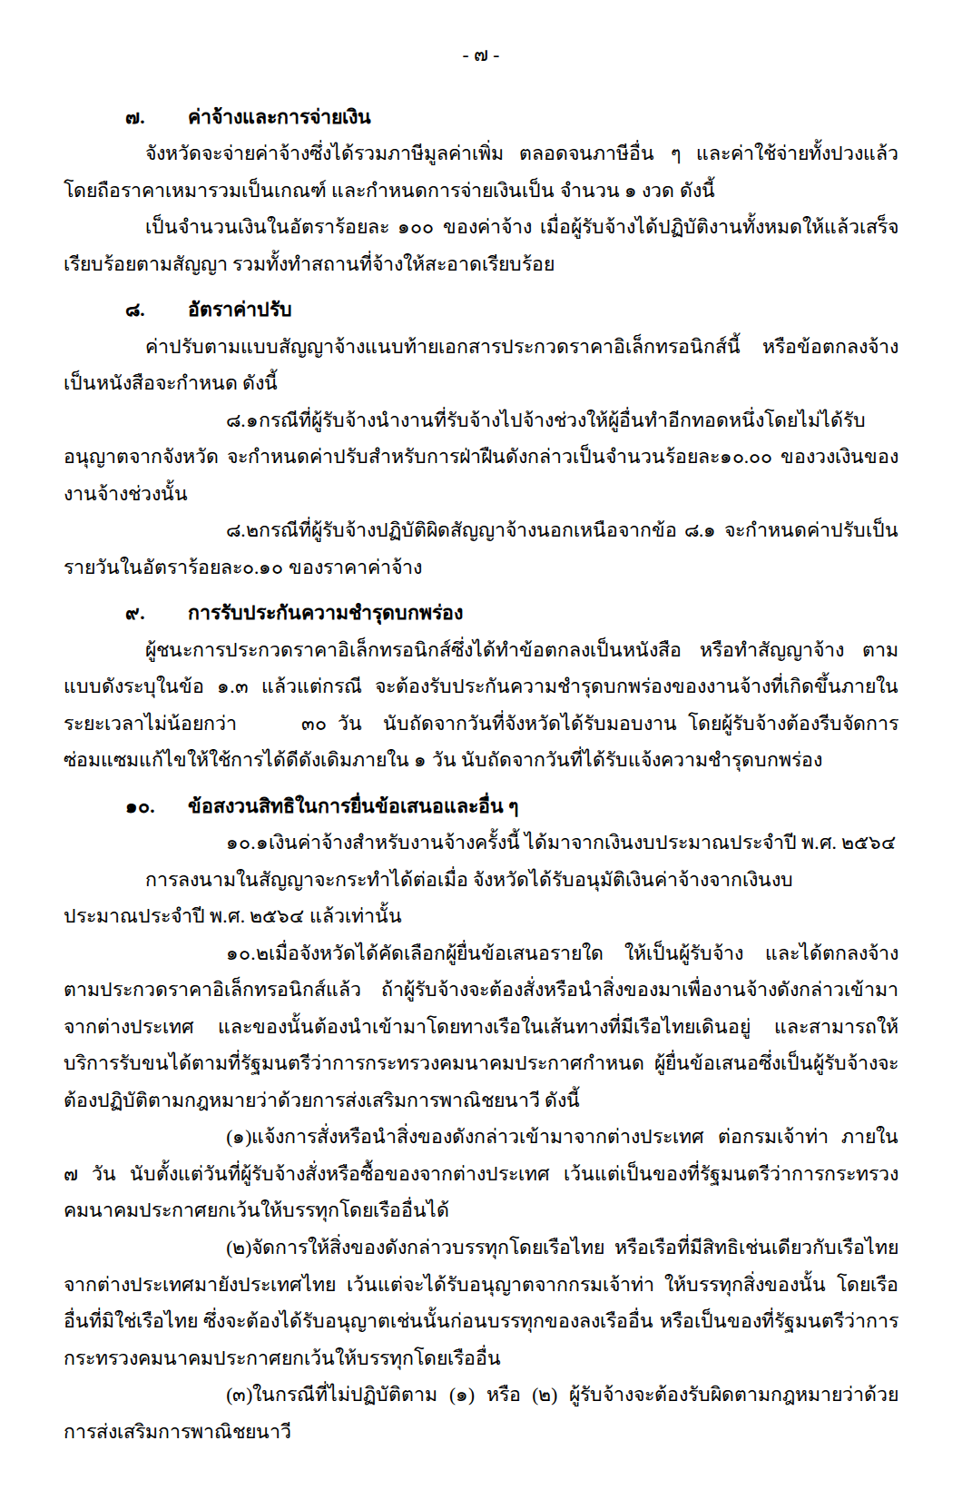- ๗ -
๗. ค่าจ้างและการจ่ายเงิน
จังหวัดจะจ่ายค่าจ้างซึ่งได้รวมภาษีมูลค่าเพิ่ม ตลอดจนภาษีอื่น ๆ และค่าใช้จ่ายทั้งปวงแล้ว โดยถือราคาเหมารวมเป็นเกณฑ์ และกำหนดการจ่ายเงินเป็น จำนวน ๑ งวด ดังนี้
เป็นจำนวนเงินในอัตราร้อยละ ๑๐๐ ของค่าจ้าง เมื่อผู้รับจ้างได้ปฏิบัติงานทั้งหมดให้แล้วเสร็จเรียบร้อยตามสัญญา รวมทั้งทำสถานที่จ้างให้สะอาดเรียบร้อย
๘. อัตราค่าปรับ
ค่าปรับตามแบบสัญญาจ้างแนบท้ายเอกสารประกวดราคาอิเล็กทรอนิกส์นี้ หรือข้อตกลงจ้างเป็นหนังสือจะกำหนด ดังนี้
๘.๑กรณีที่ผู้รับจ้างนำงานที่รับจ้างไปจ้างช่วงให้ผู้อื่นทำอีกทอดหนึ่งโดยไม่ได้รับอนุญาตจากจังหวัด จะกำหนดค่าปรับสำหรับการฝ่าฝืนดังกล่าวเป็นจำนวนร้อยละ๑๐.๐๐ ของวงเงินของงานจ้างช่วงนั้น
๘.๒กรณีที่ผู้รับจ้างปฏิบัติผิดสัญญาจ้างนอกเหนือจากข้อ ๘.๑ จะกำหนดค่าปรับเป็นรายวันในอัตราร้อยละ๐.๑๐ ของราคาค่าจ้าง
๙. การรับประกันความชำรุดบกพร่อง
ผู้ชนะการประกวดราคาอิเล็กทรอนิกส์ซึ่งได้ทำข้อตกลงเป็นหนังสือ หรือทำสัญญาจ้าง ตามแบบดังระบุในข้อ ๑.๓ แล้วแต่กรณี จะต้องรับประกันความชำรุดบกพร่องของงานจ้างที่เกิดขึ้นภายในระยะเวลาไม่น้อยกว่า ๓๐ วัน นับถัดจากวันที่จังหวัดได้รับมอบงาน โดยผู้รับจ้างต้องรีบจัดการซ่อมแซมแก้ไขให้ใช้การได้ดีดังเดิมภายใน ๑ วัน นับถัดจากวันที่ได้รับแจ้งความชำรุดบกพร่อง
๑๐. ข้อสงวนสิทธิในการยื่นข้อเสนอและอื่น ๆ
๑๐.๑เงินค่าจ้างสำหรับงานจ้างครั้งนี้ ได้มาจากเงินงบประมาณประจำปี พ.ศ. ๒๕๖๔
การลงนามในสัญญาจะกระทำได้ต่อเมื่อ จังหวัดได้รับอนุมัติเงินค่าจ้างจากเงินงบ
ประมาณประจำปี พ.ศ. ๒๕๖๔ แล้วเท่านั้น
๑๐.๒เมื่อจังหวัดได้คัดเลือกผู้ยื่นข้อเสนอรายใด ให้เป็นผู้รับจ้าง และได้ตกลงจ้างตามประกวดราคาอิเล็กทรอนิกส์แล้ว ถ้าผู้รับจ้างจะต้องสั่งหรือนำสิ่งของมาเพื่องานจ้างดังกล่าวเข้ามาจากต่างประเทศ และของนั้นต้องนำเข้ามาโดยทางเรือในเส้นทางที่มีเรือไทยเดินอยู่ และสามารถให้บริการรับขนได้ตามที่รัฐมนตรีว่าการกระทรวงคมนาคมประกาศกำหนด ผู้ยื่นข้อเสนอซึ่งเป็นผู้รับจ้างจะต้องปฏิบัติตามกฎหมายว่าด้วยการส่งเสริมการพาณิชยนาวี ดังนี้
(๑) แจ้งการสั่งหรือนำสิ่งของดังกล่าวเข้ามาจากต่างประเทศ ต่อกรมเจ้าท่า ภายใน ๗ วัน นับตั้งแต่วันที่ผู้รับจ้างสั่งหรือซื้อของจากต่างประเทศ เว้นแต่เป็นของที่รัฐมนตรีว่าการกระทรวงคมนาคมประกาศยกเว้นให้บรรทุกโดยเรืออื่นได้
(๒) จัดการให้สิ่งของดังกล่าวบรรทุกโดยเรือไทย หรือเรือที่มีสิทธิเช่นเดียวกับเรือไทยจากต่างประเทศมายังประเทศไทย เว้นแต่จะได้รับอนุญาตจากกรมเจ้าท่า ให้บรรทุกสิ่งของนั้น โดยเรืออื่นที่มิใช่เรือไทย ซึ่งจะต้องได้รับอนุญาตเช่นนั้นก่อนบรรทุกของลงเรืออื่น หรือเป็นของที่รัฐมนตรีว่าการกระทรวงคมนาคมประกาศยกเว้นให้บรรทุกโดยเรืออื่น
(๓) ในกรณีที่ไม่ปฏิบัติตาม (๑) หรือ (๒) ผู้รับจ้างจะต้องรับผิดตามกฎหมายว่าด้วยการส่งเสริมการพาณิชยนาวี